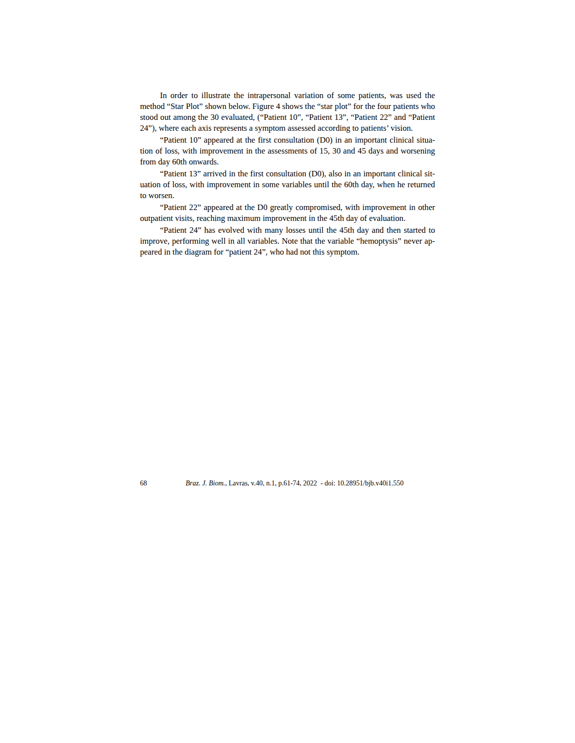In order to illustrate the intrapersonal variation of some patients, was used the method “Star Plot” shown below. Figure 4 shows the “star plot” for the four patients who stood out among the 30 evaluated, (“Patient 10”, “Patient 13”, “Patient 22” and “Patient 24”), where each axis represents a symptom assessed according to patients’ vision.
“Patient 10” appeared at the first consultation (D0) in an important clinical situation of loss, with improvement in the assessments of 15, 30 and 45 days and worsening from day 60th onwards.
“Patient 13” arrived in the first consultation (D0), also in an important clinical situation of loss, with improvement in some variables until the 60th day, when he returned to worsen.
“Patient 22” appeared at the D0 greatly compromised, with improvement in other outpatient visits, reaching maximum improvement in the 45th day of evaluation.
“Patient 24” has evolved with many losses until the 45th day and then started to improve, performing well in all variables. Note that the variable “hemoptysis” never appeared in the diagram for “patient 24”, who had not this symptom.
68
Braz. J. Biom., Lavras, v.40, n.1, p.61-74, 2022 - doi: 10.28951/bjb.v40i1.550